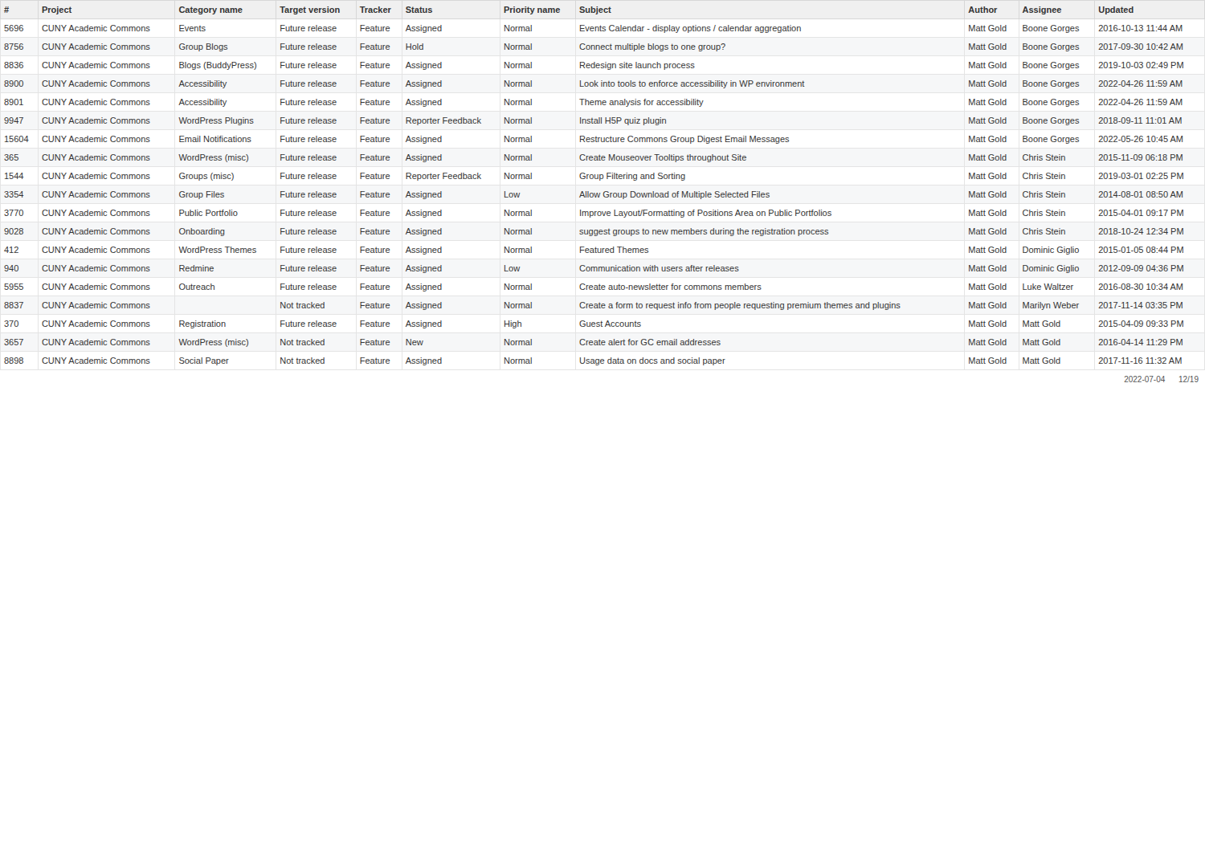| # | Project | Category name | Target version | Tracker | Status | Priority name | Subject | Author | Assignee | Updated |
| --- | --- | --- | --- | --- | --- | --- | --- | --- | --- | --- |
| 5696 | CUNY Academic Commons | Events | Future release | Feature | Assigned | Normal | Events Calendar - display options / calendar aggregation | Matt Gold | Boone Gorges | 2016-10-13 11:44 AM |
| 8756 | CUNY Academic Commons | Group Blogs | Future release | Feature | Hold | Normal | Connect multiple blogs to one group? | Matt Gold | Boone Gorges | 2017-09-30 10:42 AM |
| 8836 | CUNY Academic Commons | Blogs (BuddyPress) | Future release | Feature | Assigned | Normal | Redesign site launch process | Matt Gold | Boone Gorges | 2019-10-03 02:49 PM |
| 8900 | CUNY Academic Commons | Accessibility | Future release | Feature | Assigned | Normal | Look into tools to enforce accessibility in WP environment | Matt Gold | Boone Gorges | 2022-04-26 11:59 AM |
| 8901 | CUNY Academic Commons | Accessibility | Future release | Feature | Assigned | Normal | Theme analysis for accessibility | Matt Gold | Boone Gorges | 2022-04-26 11:59 AM |
| 9947 | CUNY Academic Commons | WordPress Plugins | Future release | Feature | Reporter Feedback | Normal | Install H5P quiz plugin | Matt Gold | Boone Gorges | 2018-09-11 11:01 AM |
| 15604 | CUNY Academic Commons | Email Notifications | Future release | Feature | Assigned | Normal | Restructure Commons Group Digest Email Messages | Matt Gold | Boone Gorges | 2022-05-26 10:45 AM |
| 365 | CUNY Academic Commons | WordPress (misc) | Future release | Feature | Assigned | Normal | Create Mouseover Tooltips throughout Site | Matt Gold | Chris Stein | 2015-11-09 06:18 PM |
| 1544 | CUNY Academic Commons | Groups (misc) | Future release | Feature | Reporter Feedback | Normal | Group Filtering and Sorting | Matt Gold | Chris Stein | 2019-03-01 02:25 PM |
| 3354 | CUNY Academic Commons | Group Files | Future release | Feature | Assigned | Low | Allow Group Download of Multiple Selected Files | Matt Gold | Chris Stein | 2014-08-01 08:50 AM |
| 3770 | CUNY Academic Commons | Public Portfolio | Future release | Feature | Assigned | Normal | Improve Layout/Formatting of Positions Area on Public Portfolios | Matt Gold | Chris Stein | 2015-04-01 09:17 PM |
| 9028 | CUNY Academic Commons | Onboarding | Future release | Feature | Assigned | Normal | suggest groups to new members during the registration process | Matt Gold | Chris Stein | 2018-10-24 12:34 PM |
| 412 | CUNY Academic Commons | WordPress Themes | Future release | Feature | Assigned | Normal | Featured Themes | Matt Gold | Dominic Giglio | 2015-01-05 08:44 PM |
| 940 | CUNY Academic Commons | Redmine | Future release | Feature | Assigned | Low | Communication with users after releases | Matt Gold | Dominic Giglio | 2012-09-09 04:36 PM |
| 5955 | CUNY Academic Commons | Outreach | Future release | Feature | Assigned | Normal | Create auto-newsletter for commons members | Matt Gold | Luke Waltzer | 2016-08-30 10:34 AM |
| 8837 | CUNY Academic Commons | | Not tracked | Feature | Assigned | Normal | Create a form to request info from people requesting premium themes and plugins | Matt Gold | Marilyn Weber | 2017-11-14 03:35 PM |
| 370 | CUNY Academic Commons | Registration | Future release | Feature | Assigned | High | Guest Accounts | Matt Gold | Matt Gold | 2015-04-09 09:33 PM |
| 3657 | CUNY Academic Commons | WordPress (misc) | Not tracked | Feature | New | Normal | Create alert for GC email addresses | Matt Gold | Matt Gold | 2016-04-14 11:29 PM |
| 8898 | CUNY Academic Commons | Social Paper | Not tracked | Feature | Assigned | Normal | Usage data on docs and social paper | Matt Gold | Matt Gold | 2017-11-16 11:32 AM |
2022-07-04 12/19